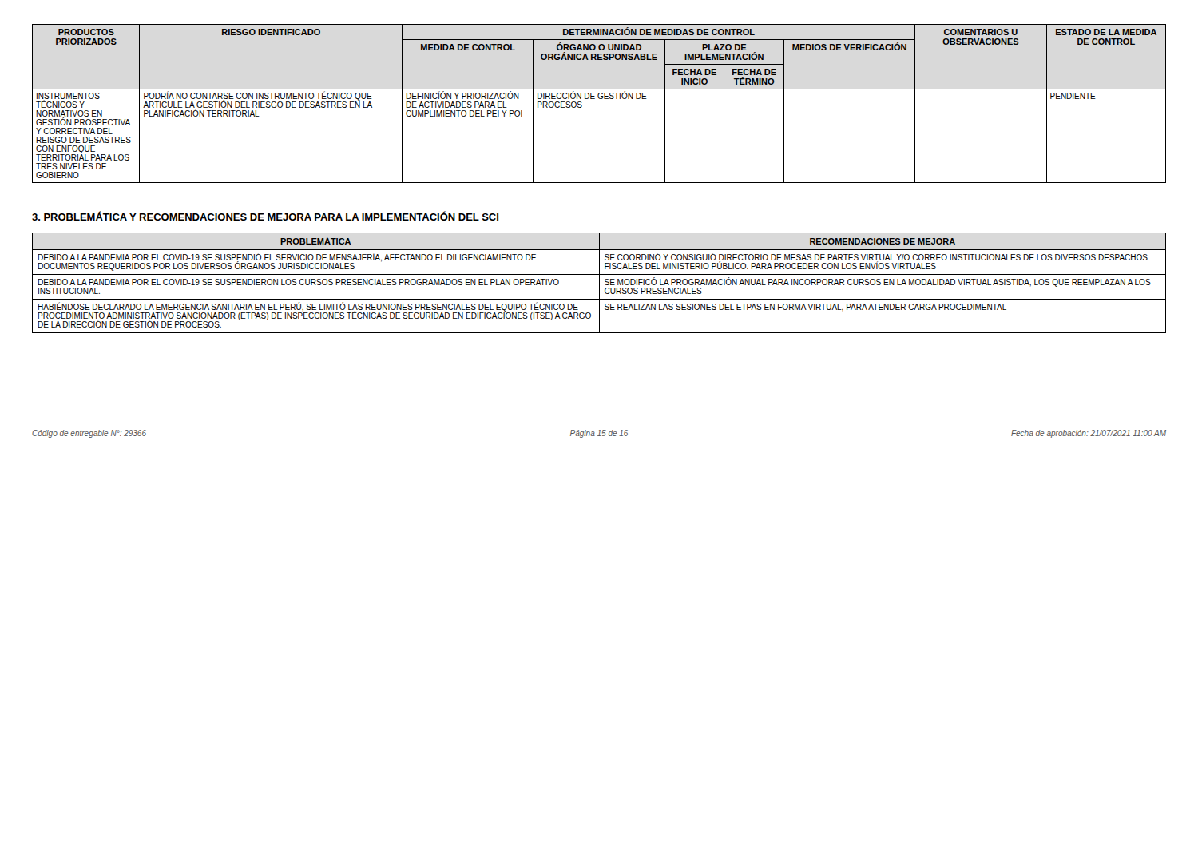| PRODUCTOS PRIORIZADOS | RIESGO IDENTIFICADO | DETERMINACIÓN DE MEDIDAS DE CONTROL | COMENTARIOS U OBSERVACIONES | ESTADO DE LA MEDIDA DE CONTROL |
| --- | --- | --- | --- | --- |
| MEDIDA DE CONTROL | ÓRGANO O UNIDAD ORGÁNICA RESPONSABLE | PLAZO DE IMPLEMENTACIÓN | MEDIOS DE VERIFICACIÓN |
| FECHA DE INICIO | FECHA DE TÉRMINO |
| INSTRUMENTOS TÉCNICOS Y NORMATIVOS EN GESTIÓN PROSPECTIVA Y CORRECTIVA DEL REISGO DE DESASTRES CON ENFOQUE TERRITORIAL PARA LOS TRES NIVELES DE GOBIERNO | PODRÍA NO CONTARSE CON INSTRUMENTO TÉCNICO QUE ARTICULE LA GESTIÓN DEL RIESGO DE DESASTRES EN LA PLANIFICACIÓN TERRITORIAL | DEFINICÍÓN Y PRIORIZACIÓN DE ACTIVIDADES PARA EL CUMPLIMIENTO DEL PEI Y POI | DIRECCIÓN DE GESTIÓN DE PROCESOS | | | | | PENDIENTE |
3. PROBLEMÁTICA Y RECOMENDACIONES DE MEJORA PARA LA IMPLEMENTACIÓN DEL SCI
| PROBLEMÁTICA | RECOMENDACIONES DE MEJORA |
| --- | --- |
| DEBIDO A LA PANDEMIA POR EL COVID-19 SE SUSPENDIÓ EL SERVICIO DE MENSAJERÍA, AFECTANDO EL DILIGENCIAMIENTO DE DOCUMENTOS REQUERIDOS POR LOS DIVERSOS ÓRGANOS JURISDICCIONALES | SE COORDINÓ Y CONSIGUIÓ DIRECTORIO DE MESAS DE PARTES VIRTUAL Y/O CORREO INSTITUCIONALES DE LOS DIVERSOS DESPACHOS FISCALES DEL MINISTERIO PÚBLICO. PARA PROCEDER CON LOS ENVÍOS VIRTUALES |
| DEBIDO A LA PANDEMIA POR EL COVID-19 SE SUSPENDIERON LOS CURSOS PRESENCIALES PROGRAMADOS EN EL PLAN OPERATIVO INSTITUCIONAL. | SE MODIFICÓ LA PROGRAMACIÓN ANUAL PARA INCORPORAR CURSOS EN LA MODALIDAD VIRTUAL ASISTIDA, LOS QUE REEMPLAZAN A LOS CURSOS PRESENCIALES |
| HABIÉNDOSE DECLARADO LA EMERGENCIA SANITARIA EN EL PERÚ, SE LIMITÓ LAS REUNIONES PRESENCIALES DEL EQUIPO TÉCNICO DE PROCEDIMIENTO ADMINISTRATIVO SANCIONADOR (ETPAS) DE INSPECCIONES TÉCNICAS DE SEGURIDAD EN EDIFICACIONES (ITSE) A CARGO DE LA DIRECCIÓN DE GESTIÓN DE PROCESOS. | SE REALIZAN LAS SESIONES DEL ETPAS EN FORMA VIRTUAL, PARA ATENDER CARGA PROCEDIMENTAL |
Código de entregable N°: 29366
Página 15 de 16
Fecha de aprobación: 21/07/2021 11:00 AM